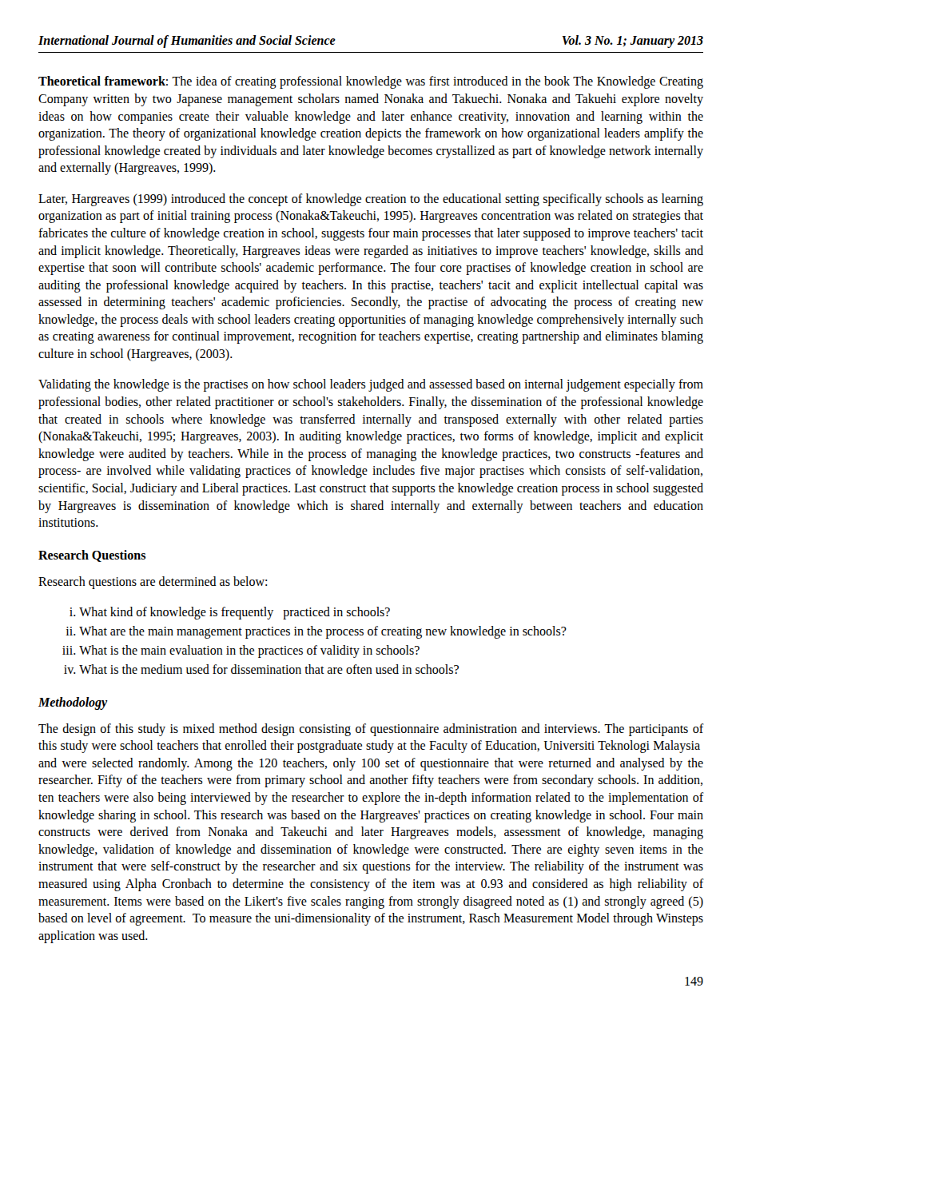International Journal of Humanities and Social Science Vol. 3 No. 1; January 2013
Theoretical framework: The idea of creating professional knowledge was first introduced in the book The Knowledge Creating Company written by two Japanese management scholars named Nonaka and Takuechi. Nonaka and Takuehi explore novelty ideas on how companies create their valuable knowledge and later enhance creativity, innovation and learning within the organization. The theory of organizational knowledge creation depicts the framework on how organizational leaders amplify the professional knowledge created by individuals and later knowledge becomes crystallized as part of knowledge network internally and externally (Hargreaves, 1999).
Later, Hargreaves (1999) introduced the concept of knowledge creation to the educational setting specifically schools as learning organization as part of initial training process (Nonaka&Takeuchi, 1995). Hargreaves concentration was related on strategies that fabricates the culture of knowledge creation in school, suggests four main processes that later supposed to improve teachers' tacit and implicit knowledge. Theoretically, Hargreaves ideas were regarded as initiatives to improve teachers' knowledge, skills and expertise that soon will contribute schools' academic performance. The four core practises of knowledge creation in school are auditing the professional knowledge acquired by teachers. In this practise, teachers' tacit and explicit intellectual capital was assessed in determining teachers' academic proficiencies. Secondly, the practise of advocating the process of creating new knowledge, the process deals with school leaders creating opportunities of managing knowledge comprehensively internally such as creating awareness for continual improvement, recognition for teachers expertise, creating partnership and eliminates blaming culture in school (Hargreaves, (2003).
Validating the knowledge is the practises on how school leaders judged and assessed based on internal judgement especially from professional bodies, other related practitioner or school's stakeholders. Finally, the dissemination of the professional knowledge that created in schools where knowledge was transferred internally and transposed externally with other related parties (Nonaka&Takeuchi, 1995; Hargreaves, 2003). In auditing knowledge practices, two forms of knowledge, implicit and explicit knowledge were audited by teachers. While in the process of managing the knowledge practices, two constructs -features and process- are involved while validating practices of knowledge includes five major practises which consists of self-validation, scientific, Social, Judiciary and Liberal practices. Last construct that supports the knowledge creation process in school suggested by Hargreaves is dissemination of knowledge which is shared internally and externally between teachers and education institutions.
Research Questions
Research questions are determined as below:
What kind of knowledge is frequently practiced in schools?
What are the main management practices in the process of creating new knowledge in schools?
What is the main evaluation in the practices of validity in schools?
What is the medium used for dissemination that are often used in schools?
Methodology
The design of this study is mixed method design consisting of questionnaire administration and interviews. The participants of this study were school teachers that enrolled their postgraduate study at the Faculty of Education, Universiti Teknologi Malaysia and were selected randomly. Among the 120 teachers, only 100 set of questionnaire that were returned and analysed by the researcher. Fifty of the teachers were from primary school and another fifty teachers were from secondary schools. In addition, ten teachers were also being interviewed by the researcher to explore the in-depth information related to the implementation of knowledge sharing in school. This research was based on the Hargreaves' practices on creating knowledge in school. Four main constructs were derived from Nonaka and Takeuchi and later Hargreaves models, assessment of knowledge, managing knowledge, validation of knowledge and dissemination of knowledge were constructed. There are eighty seven items in the instrument that were self-construct by the researcher and six questions for the interview. The reliability of the instrument was measured using Alpha Cronbach to determine the consistency of the item was at 0.93 and considered as high reliability of measurement. Items were based on the Likert's five scales ranging from strongly disagreed noted as (1) and strongly agreed (5) based on level of agreement. To measure the uni-dimensionality of the instrument, Rasch Measurement Model through Winsteps application was used.
149